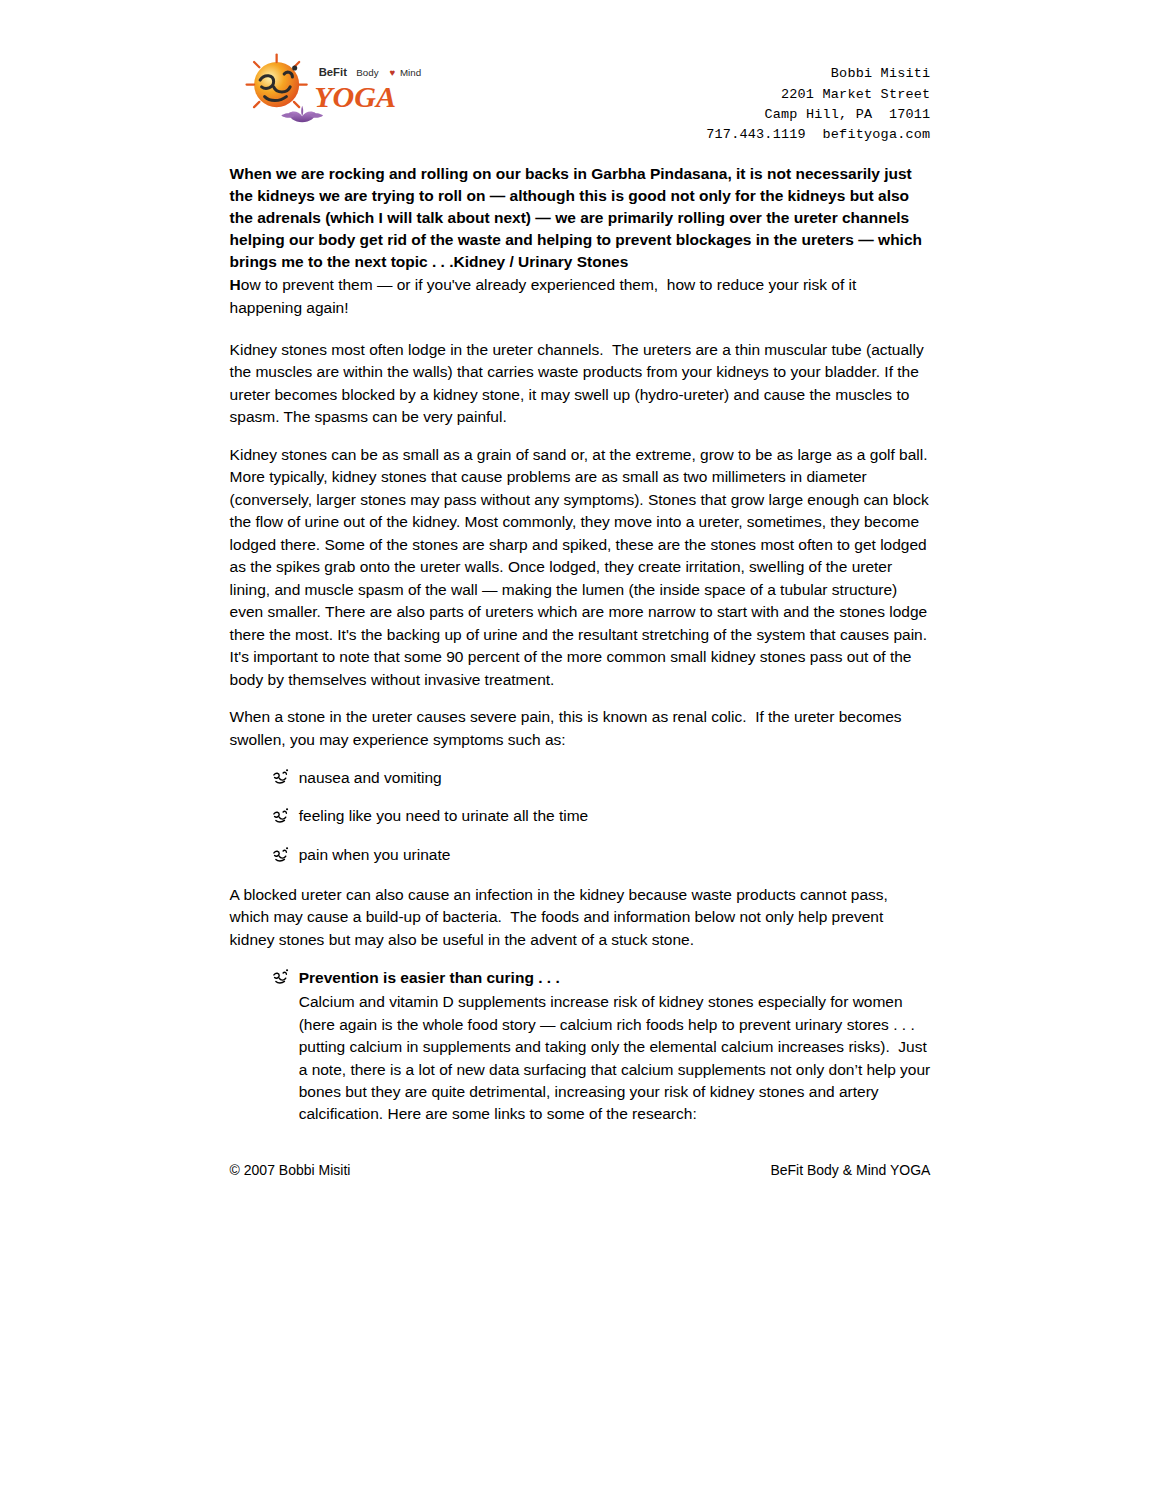BeFit Body ♥ Mind YOGA
Bobbi Misiti
2201 Market Street
Camp Hill, PA 17011
717.443.1119 befityoga.com
When we are rocking and rolling on our backs in Garbha Pindasana, it is not necessarily just the kidneys we are trying to roll on — although this is good not only for the kidneys but also the adrenals (which I will talk about next) — we are primarily rolling over the ureter channels helping our body get rid of the waste and helping to prevent blockages in the ureters — which brings me to the next topic . . .Kidney / Urinary Stones
How to prevent them — or if you've already experienced them, how to reduce your risk of it happening again!
Kidney stones most often lodge in the ureter channels. The ureters are a thin muscular tube (actually the muscles are within the walls) that carries waste products from your kidneys to your bladder. If the ureter becomes blocked by a kidney stone, it may swell up (hydro-ureter) and cause the muscles to spasm. The spasms can be very painful.
Kidney stones can be as small as a grain of sand or, at the extreme, grow to be as large as a golf ball. More typically, kidney stones that cause problems are as small as two millimeters in diameter (conversely, larger stones may pass without any symptoms). Stones that grow large enough can block the flow of urine out of the kidney. Most commonly, they move into a ureter, sometimes, they become lodged there. Some of the stones are sharp and spiked, these are the stones most often to get lodged as the spikes grab onto the ureter walls. Once lodged, they create irritation, swelling of the ureter lining, and muscle spasm of the wall — making the lumen (the inside space of a tubular structure) even smaller. There are also parts of ureters which are more narrow to start with and the stones lodge there the most. It's the backing up of urine and the resultant stretching of the system that causes pain. It's important to note that some 90 percent of the more common small kidney stones pass out of the body by themselves without invasive treatment.
When a stone in the ureter causes severe pain, this is known as renal colic. If the ureter becomes swollen, you may experience symptoms such as:
nausea and vomiting
feeling like you need to urinate all the time
pain when you urinate
A blocked ureter can also cause an infection in the kidney because waste products cannot pass, which may cause a build-up of bacteria. The foods and information below not only help prevent kidney stones but may also be useful in the advent of a stuck stone.
Prevention is easier than curing . . . Calcium and vitamin D supplements increase risk of kidney stones especially for women (here again is the whole food story — calcium rich foods help to prevent urinary stores . . . putting calcium in supplements and taking only the elemental calcium increases risks). Just a note, there is a lot of new data surfacing that calcium supplements not only don’t help your bones but they are quite detrimental, increasing your risk of kidney stones and artery calcification. Here are some links to some of the research:
© 2007 Bobbi Misiti
BeFit Body & Mind YOGA